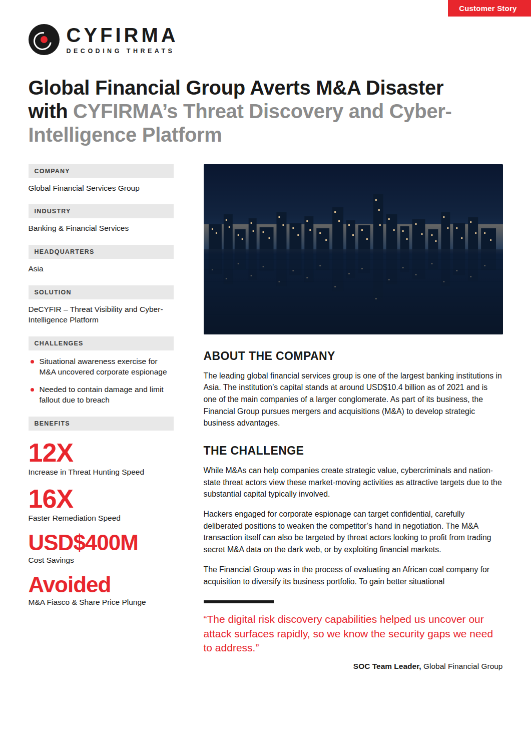Customer Story
CYFIRMA
DECODING THREATS
Global Financial Group Averts M&A Disaster
with CYFIRMA’s Threat Discovery and Cyber-Intelligence Platform
COMPANY
Global Financial Services Group
INDUSTRY
Banking & Financial Services
HEADQUARTERS
Asia
SOLUTION
DeCYFIR – Threat Visibility and Cyber-Intelligence Platform
CHALLENGES
Situational awareness exercise for M&A uncovered corporate espionage
Needed to contain damage and limit fallout due to breach
BENEFITS
12X
Increase in Threat Hunting Speed
16X
Faster Remediation Speed
USD$400M
Cost Savings
Avoided
M&A Fiasco & Share Price Plunge
ABOUT THE COMPANY
The leading global financial services group is one of the largest banking institutions in Asia. The institution’s capital stands at around USD$10.4 billion as of 2021 and is one of the main companies of a larger conglomerate. As part of its business, the Financial Group pursues mergers and acquisitions (M&A) to develop strategic business advantages.
THE CHALLENGE
While M&As can help companies create strategic value, cybercriminals and nation-state threat actors view these market-moving activities as attractive targets due to the substantial capital typically involved.
Hackers engaged for corporate espionage can target confidential, carefully deliberated positions to weaken the competitor’s hand in negotiation. The M&A transaction itself can also be targeted by threat actors looking to profit from trading secret M&A data on the dark web, or by exploiting financial markets.
The Financial Group was in the process of evaluating an African coal company for acquisition to diversify its business portfolio. To gain better situational
“The digital risk discovery capabilities helped us uncover our attack surfaces rapidly, so we know the security gaps we need to address.”
SOC Team Leader, Global Financial Group